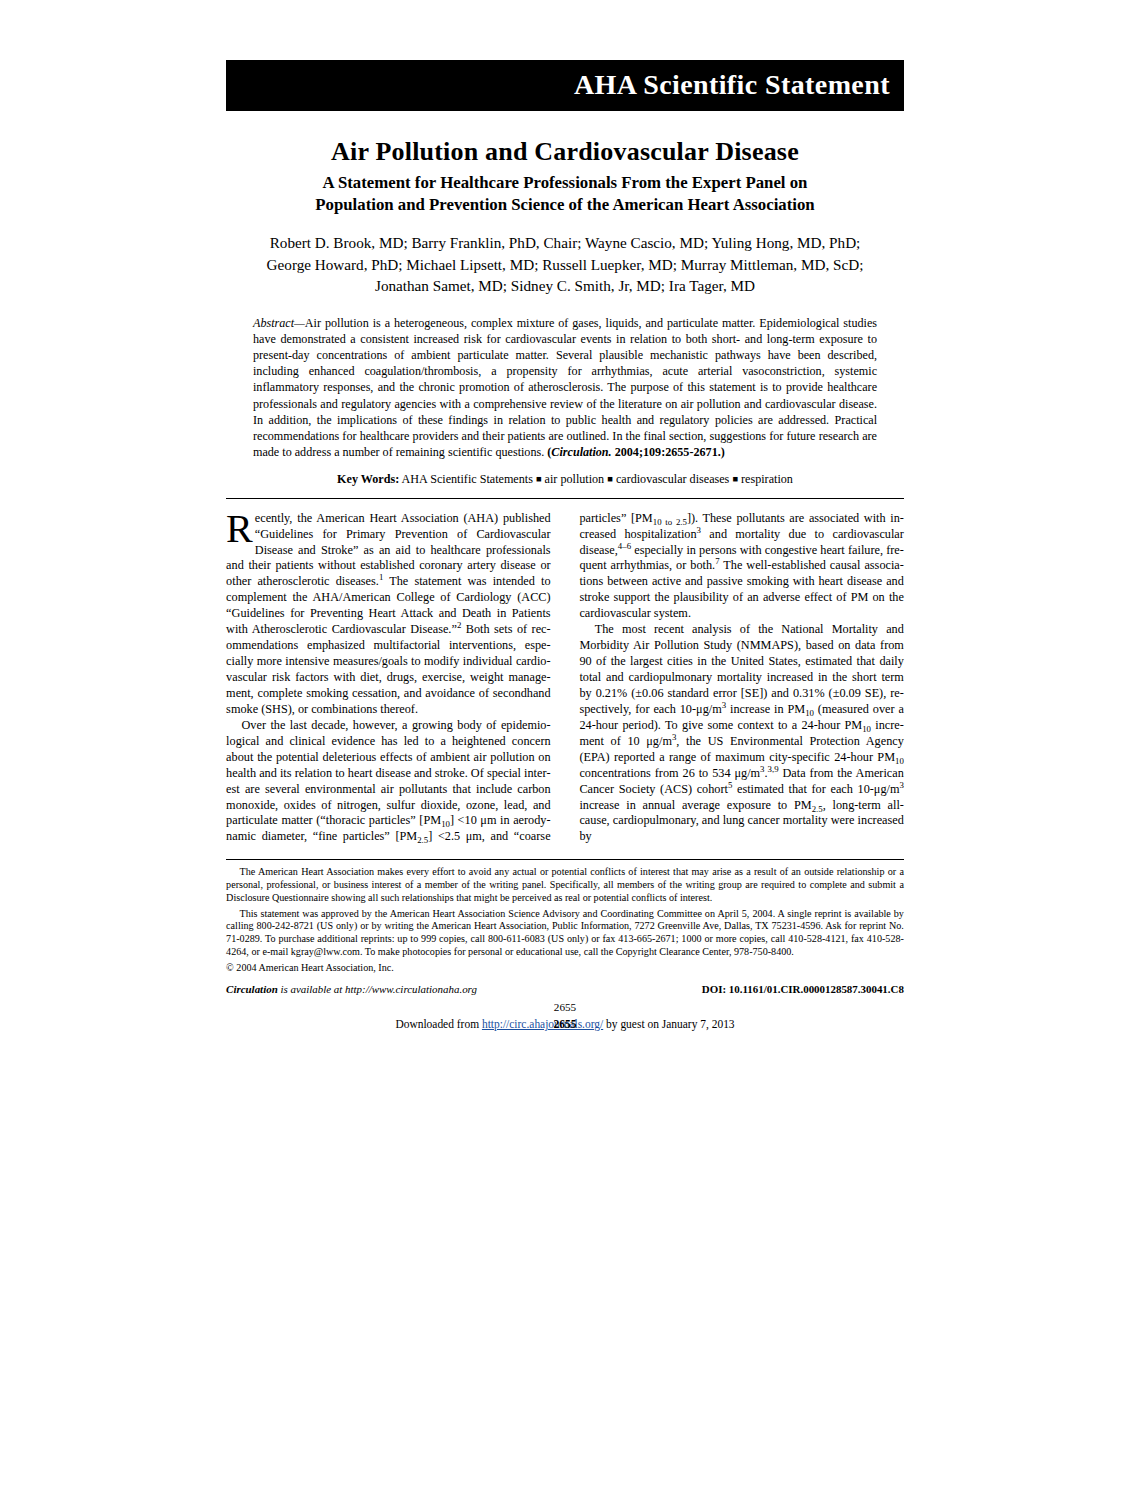AHA Scientific Statement
Air Pollution and Cardiovascular Disease
A Statement for Healthcare Professionals From the Expert Panel on
Population and Prevention Science of the American Heart Association
Robert D. Brook, MD; Barry Franklin, PhD, Chair; Wayne Cascio, MD; Yuling Hong, MD, PhD;
George Howard, PhD; Michael Lipsett, MD; Russell Luepker, MD; Murray Mittleman, MD, ScD;
Jonathan Samet, MD; Sidney C. Smith, Jr, MD; Ira Tager, MD
Abstract—Air pollution is a heterogeneous, complex mixture of gases, liquids, and particulate matter. Epidemiological studies have demonstrated a consistent increased risk for cardiovascular events in relation to both short- and long-term exposure to present-day concentrations of ambient particulate matter. Several plausible mechanistic pathways have been described, including enhanced coagulation/thrombosis, a propensity for arrhythmias, acute arterial vasoconstriction, systemic inflammatory responses, and the chronic promotion of atherosclerosis. The purpose of this statement is to provide healthcare professionals and regulatory agencies with a comprehensive review of the literature on air pollution and cardiovascular disease. In addition, the implications of these findings in relation to public health and regulatory policies are addressed. Practical recommendations for healthcare providers and their patients are outlined. In the final section, suggestions for future research are made to address a number of remaining scientific questions. (Circulation. 2004;109:2655-2671.)
Key Words: AHA Scientific Statements ■ air pollution ■ cardiovascular diseases ■ respiration
Recently, the American Heart Association (AHA) published “Guidelines for Primary Prevention of Cardiovascular Disease and Stroke” as an aid to healthcare professionals and their patients without established coronary artery disease or other atherosclerotic diseases.1 The statement was intended to complement the AHA/American College of Cardiology (ACC) “Guidelines for Preventing Heart Attack and Death in Patients with Atherosclerotic Cardiovascular Disease.”2 Both sets of recommendations emphasized multifactorial interventions, especially more intensive measures/goals to modify individual cardiovascular risk factors with diet, drugs, exercise, weight management, complete smoking cessation, and avoidance of secondhand smoke (SHS), or combinations thereof.
Over the last decade, however, a growing body of epidemiological and clinical evidence has led to a heightened concern about the potential deleterious effects of ambient air pollution on health and its relation to heart disease and stroke. Of special interest are several environmental air pollutants that include carbon monoxide, oxides of nitrogen, sulfur dioxide, ozone, lead, and particulate matter (“thoracic particles” [PM10] <10 μm in aerodynamic diameter, “fine particles” [PM2.5] <2.5 μm, and “coarse particles” [PM10 to 2.5]). These pollutants are associated with increased hospitalization3 and mortality due to cardiovascular disease,4–6 especially in persons with congestive heart failure, frequent arrhythmias, or both.7 The well-established causal associations between active and passive smoking with heart disease and stroke support the plausibility of an adverse effect of PM on the cardiovascular system.
The most recent analysis of the National Mortality and Morbidity Air Pollution Study (NMMAPS), based on data from 90 of the largest cities in the United States, estimated that daily total and cardiopulmonary mortality increased in the short term by 0.21% (±0.06 standard error [SE]) and 0.31% (±0.09 SE), respectively, for each 10-μg/m3 increase in PM10 (measured over a 24-hour period). To give some context to a 24-hour PM10 increment of 10 μg/m3, the US Environmental Protection Agency (EPA) reported a range of maximum city-specific 24-hour PM10 concentrations from 26 to 534 μg/m3.3,9 Data from the American Cancer Society (ACS) cohort5 estimated that for each 10-μg/m3 increase in annual average exposure to PM2.5, long-term all-cause, cardiopulmonary, and lung cancer mortality were increased by
The American Heart Association makes every effort to avoid any actual or potential conflicts of interest that may arise as a result of an outside relationship or a personal, professional, or business interest of a member of the writing panel. Specifically, all members of the writing group are required to complete and submit a Disclosure Questionnaire showing all such relationships that might be perceived as real or potential conflicts of interest.
This statement was approved by the American Heart Association Science Advisory and Coordinating Committee on April 5, 2004. A single reprint is available by calling 800-242-8721 (US only) or by writing the American Heart Association, Public Information, 7272 Greenville Ave, Dallas, TX 75231-4596. Ask for reprint No. 71-0289. To purchase additional reprints: up to 999 copies, call 800-611-6083 (US only) or fax 413-665-2671; 1000 or more copies, call 410-528-4121, fax 410-528-4264, or e-mail kgray@lww.com. To make photocopies for personal or educational use, call the Copyright Clearance Center, 978-750-8400.
© 2004 American Heart Association, Inc.
Circulation is available at http://www.circulationaha.org
DOI: 10.1161/01.CIR.0000128587.30041.C8
2655
Downloaded from http://circ.ahajournals.org/ by guest on January 7, 2013 2655